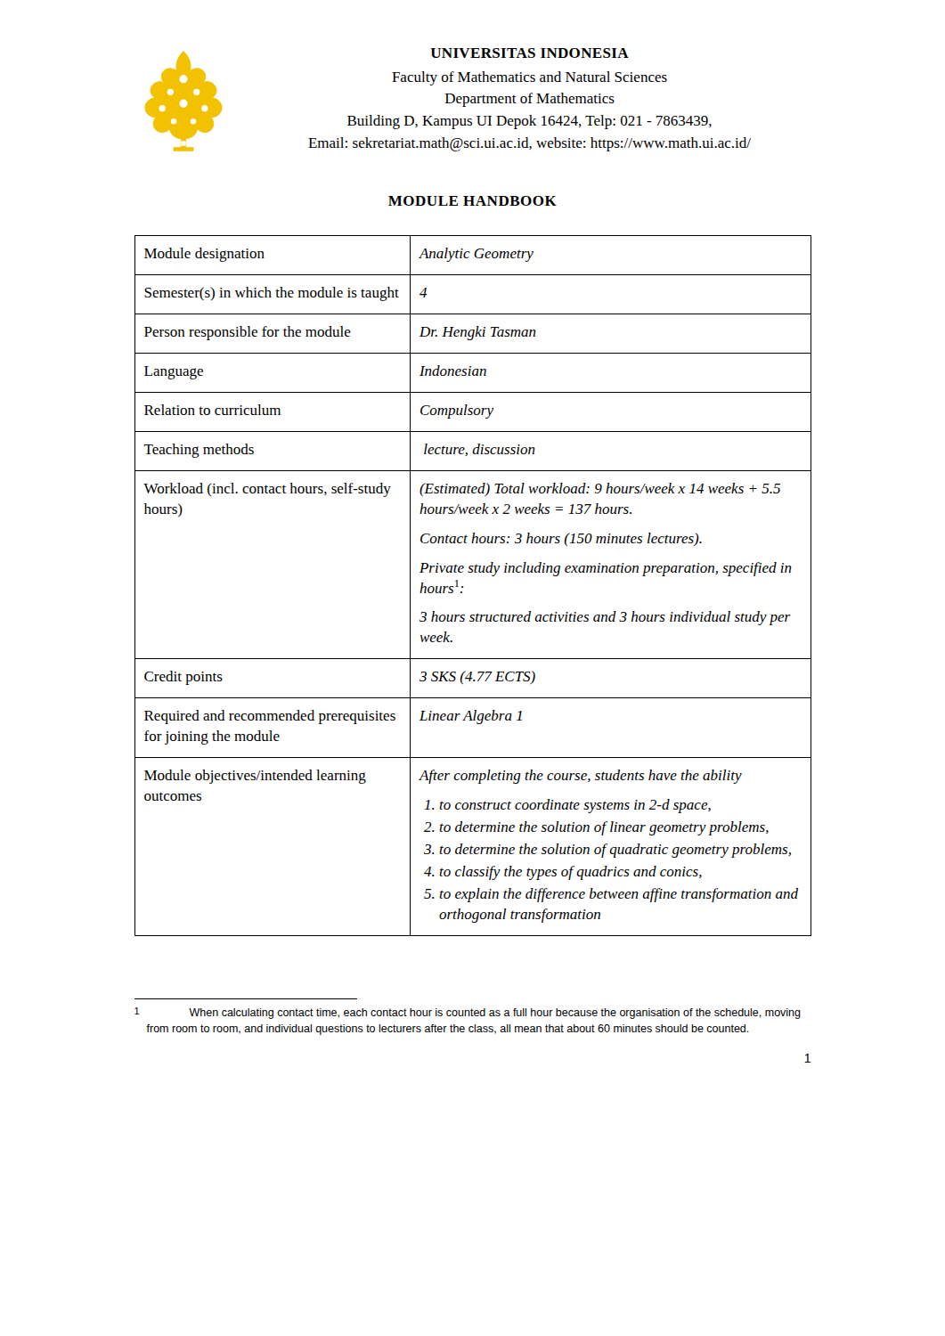UNIVERSITAS INDONESIA
Faculty of Mathematics and Natural Sciences
Department of Mathematics
Building D, Kampus UI Depok 16424, Telp: 021 - 7863439,
Email: sekretariat.math@sci.ui.ac.id, website: https://www.math.ui.ac.id/
MODULE HANDBOOK
| Module designation | Analytic Geometry |
| Semester(s) in which the module is taught | 4 |
| Person responsible for the module | Dr. Hengki Tasman |
| Language | Indonesian |
| Relation to curriculum | Compulsory |
| Teaching methods | lecture, discussion |
| Workload (incl. contact hours, self-study hours) | (Estimated) Total workload: 9 hours/week x 14 weeks + 5.5 hours/week x 2 weeks = 137 hours. Contact hours: 3 hours (150 minutes lectures). Private study including examination preparation, specified in hours 1 : 3 hours structured activities and 3 hours individual study per week. |
| Credit points | 3 SKS (4.77 ECTS) |
| Required and recommended prerequisites for joining the module | Linear Algebra 1 |
| Module objectives/intended learning outcomes | After completing the course, students have the ability to construct coordinate systems in 2-d space, to determine the solution of linear geometry problems, to determine the solution of quadratic geometry problems, to classify the types of quadrics and conics, to explain the difference between affine transformation and orthogonal transformation |
1
When calculating contact time, each contact hour is counted as a full hour because the organisation of the schedule, moving from room to room, and individual questions to lecturers after the class, all mean that about 60 minutes should be counted.
1